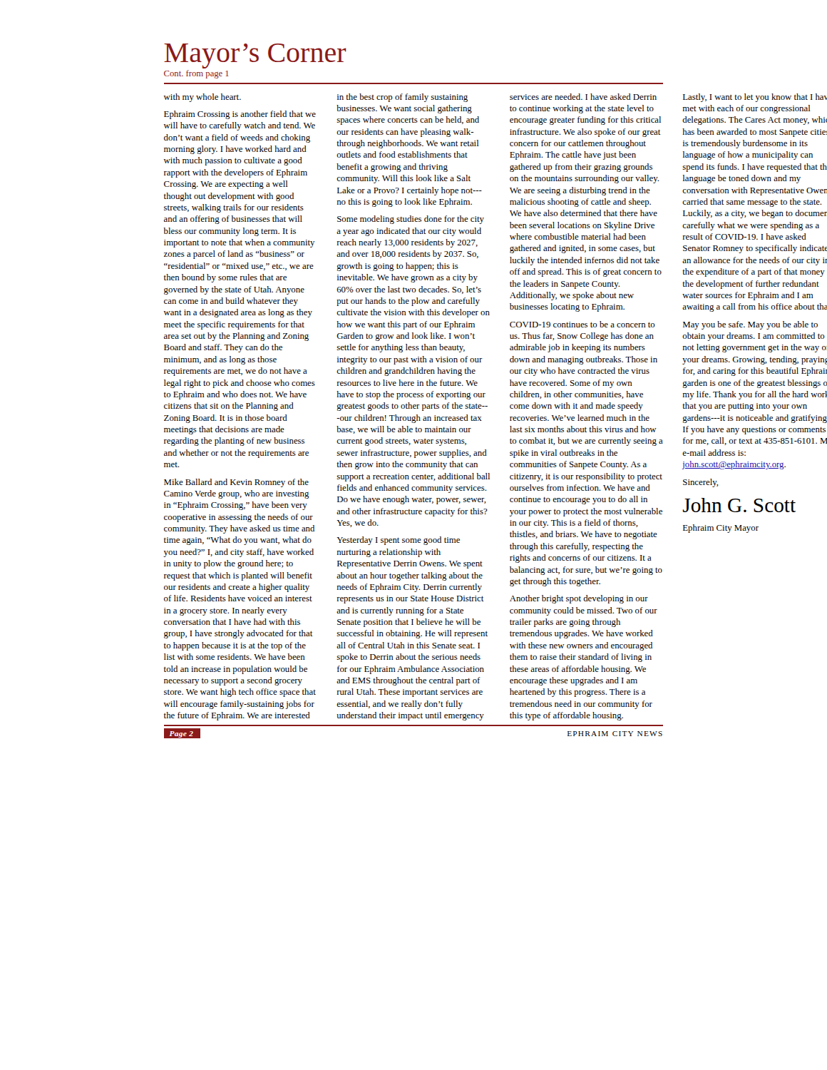Mayor’s Corner
Cont. from page 1
with my whole heart.
Ephraim Crossing is another field that we will have to carefully watch and tend. We don’t want a field of weeds and choking morning glory. I have worked hard and with much passion to cultivate a good rapport with the developers of Ephraim Crossing. We are expecting a well thought out development with good streets, walking trails for our residents and an offering of businesses that will bless our community long term. It is important to note that when a community zones a parcel of land as “business” or “residential” or “mixed use,” etc., we are then bound by some rules that are governed by the state of Utah. Anyone can come in and build whatever they want in a designated area as long as they meet the specific requirements for that area set out by the Planning and Zoning Board and staff. They can do the minimum, and as long as those requirements are met, we do not have a legal right to pick and choose who comes to Ephraim and who does not. We have citizens that sit on the Planning and Zoning Board. It is in those board meetings that decisions are made regarding the planting of new business and whether or not the requirements are met.
Mike Ballard and Kevin Romney of the Camino Verde group, who are investing in “Ephraim Crossing,” have been very cooperative in assessing the needs of our community. They have asked us time and time again, “What do you want, what do you need?” I, and city staff, have worked in unity to plow the ground here; to request that which is planted will benefit our residents and create a higher quality of life. Residents have voiced an interest in a grocery store. In nearly every conversation that I have had with this group, I have strongly advocated for that to happen because it is at the top of the list with some residents. We have been told an increase in population would be necessary to support a second grocery store. We want high tech office space that will encourage family-sustaining jobs for the future of Ephraim. We are interested in the best crop of family sustaining businesses. We want social gathering spaces where concerts can be held, and our residents can have pleasing walk-through neighborhoods. We want retail outlets and food establishments that benefit a growing and thriving community. Will this look like a Salt Lake or a Provo? I certainly hope not---no this is going to look like Ephraim.
Some modeling studies done for the city a year ago indicated that our city would reach nearly 13,000 residents by 2027, and over 18,000 residents by 2037. So, growth is going to happen; this is inevitable. We have grown as a city by 60% over the last two decades. So, let’s put our hands to the plow and carefully cultivate the vision with this developer on how we want this part of our Ephraim Garden to grow and look like. I won’t settle for anything less than beauty, integrity to our past with a vision of our children and grandchildren having the resources to live here in the future. We have to stop the process of exporting our greatest goods to other parts of the state---our children! Through an increased tax base, we will be able to maintain our current good streets, water systems, sewer infrastructure, power supplies, and then grow into the community that can support a recreation center, additional ball fields and enhanced community services. Do we have enough water, power, sewer, and other infrastructure capacity for this? Yes, we do.
Yesterday I spent some good time nurturing a relationship with Representative Derrin Owens. We spent about an hour together talking about the needs of Ephraim City. Derrin currently represents us in our State House District and is currently running for a State Senate position that I believe he will be successful in obtaining. He will represent all of Central Utah in this Senate seat. I spoke to Derrin about the serious needs for our Ephraim Ambulance Association and EMS throughout the central part of rural Utah. These important services are essential, and we really don’t fully understand their impact until emergency services are needed. I have asked Derrin to continue working at the state level to encourage greater funding for this critical infrastructure. We also spoke of our great concern for our cattlemen throughout Ephraim. The cattle have just been gathered up from their grazing grounds on the mountains surrounding our valley. We are seeing a disturbing trend in the malicious shooting of cattle and sheep. We have also determined that there have been several locations on Skyline Drive where combustible material had been gathered and ignited, in some cases, but luckily the intended infernos did not take off and spread. This is of great concern to the leaders in Sanpete County. Additionally, we spoke about new businesses locating to Ephraim.
COVID-19 continues to be a concern to us. Thus far, Snow College has done an admirable job in keeping its numbers down and managing outbreaks. Those in our city who have contracted the virus have recovered. Some of my own children, in other communities, have come down with it and made speedy recoveries. We’ve learned much in the last six months about this virus and how to combat it, but we are currently seeing a spike in viral outbreaks in the communities of Sanpete County. As a citizenry, it is our responsibility to protect ourselves from infection. We have and continue to encourage you to do all in your power to protect the most vulnerable in our city. This is a field of thorns, thistles, and briars. We have to negotiate through this carefully, respecting the rights and concerns of our citizens. It a balancing act, for sure, but we’re going to get through this together.
Another bright spot developing in our community could be missed. Two of our trailer parks are going through tremendous upgrades. We have worked with these new owners and encouraged them to raise their standard of living in these areas of affordable housing. We encourage these upgrades and I am heartened by this progress. There is a tremendous need in our community for this type of affordable housing.
Lastly, I want to let you know that I have met with each of our congressional delegations. The Cares Act money, which has been awarded to most Sanpete cities, is tremendously burdensome in its language of how a municipality can spend its funds. I have requested that the language be toned down and my conversation with Representative Owens carried that same message to the state. Luckily, as a city, we began to document carefully what we were spending as a result of COVID-19. I have asked Senator Romney to specifically indicate an allowance for the needs of our city in the expenditure of a part of that money in the development of further redundant water sources for Ephraim and I am awaiting a call from his office about that.
May you be safe. May you be able to obtain your dreams. I am committed to not letting government get in the way of your dreams. Growing, tending, praying for, and caring for this beautiful Ephraim garden is one of the greatest blessings of my life. Thank you for all the hard work that you are putting into your own gardens---it is noticeable and gratifying. If you have any questions or comments for me, call, or text at 435-851-6101. My e-mail address is: john.scott@ephraimcity.org.
Sincerely,
John G. Scott
Ephraim City Mayor
Page 2 EPHRAIM CITY NEWS